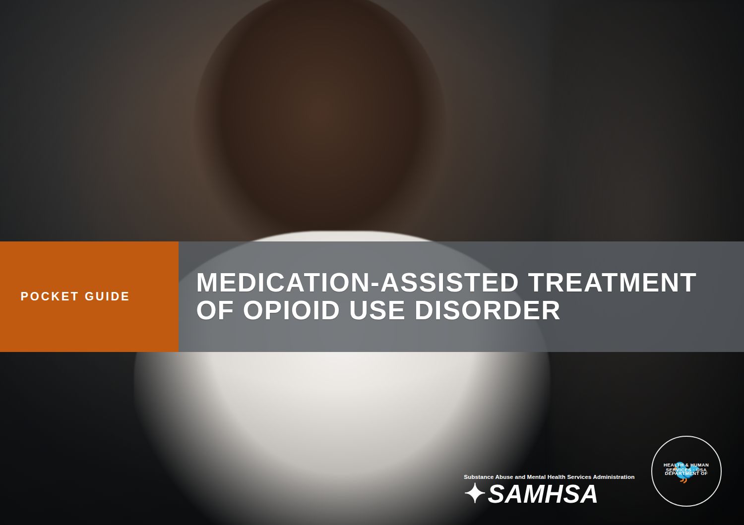Pocket Guide
Medication-Assisted Treatment
of Opioid Use Disorder
Substance Abuse and Mental Health Services Administration
✦ SAMHSA
Health & Human Services · USA
Department of
🐦